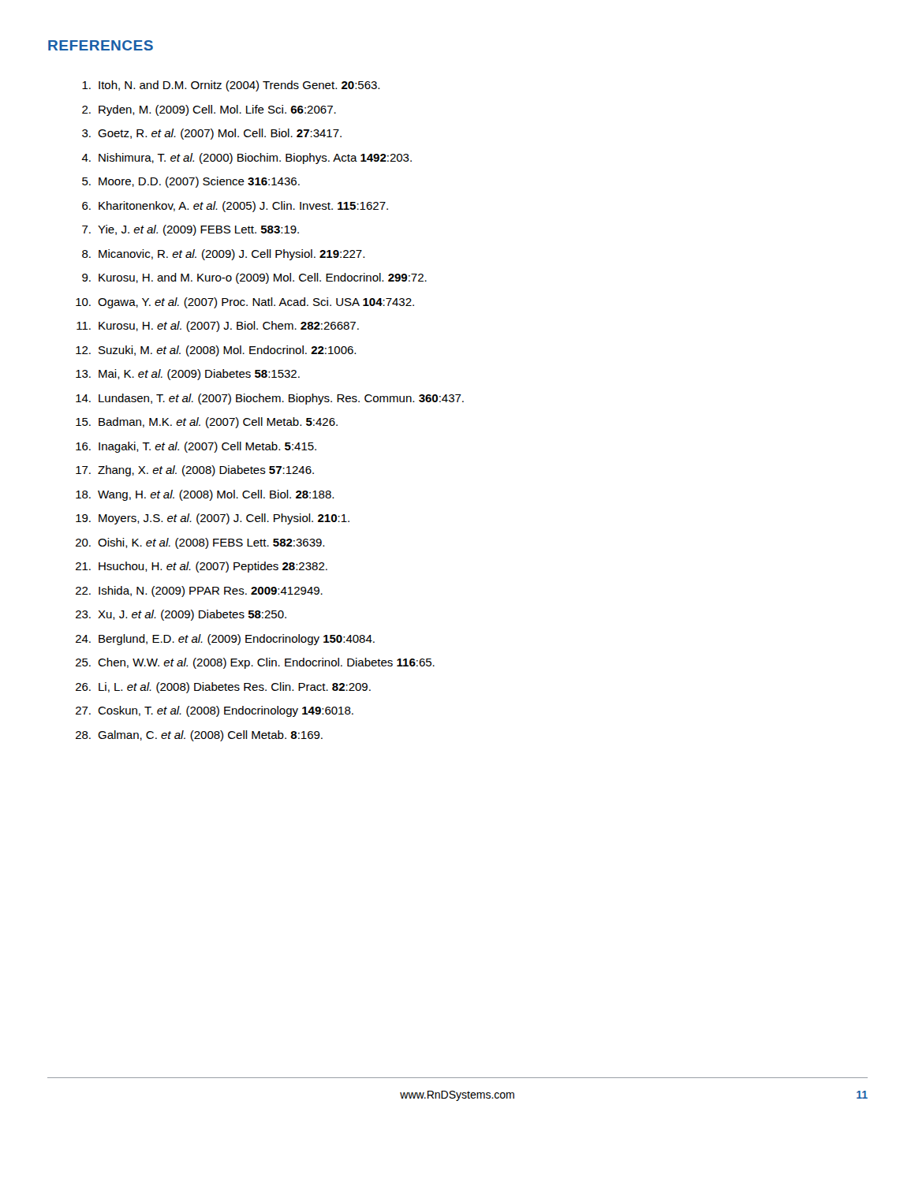References
Itoh, N. and D.M. Ornitz (2004) Trends Genet. 20:563.
Ryden, M. (2009) Cell. Mol. Life Sci. 66:2067.
Goetz, R. et al. (2007) Mol. Cell. Biol. 27:3417.
Nishimura, T. et al. (2000) Biochim. Biophys. Acta 1492:203.
Moore, D.D. (2007) Science 316:1436.
Kharitonenkov, A. et al. (2005) J. Clin. Invest. 115:1627.
Yie, J. et al. (2009) FEBS Lett. 583:19.
Micanovic, R. et al. (2009) J. Cell Physiol. 219:227.
Kurosu, H. and M. Kuro-o (2009) Mol. Cell. Endocrinol. 299:72.
Ogawa, Y. et al. (2007) Proc. Natl. Acad. Sci. USA 104:7432.
Kurosu, H. et al. (2007) J. Biol. Chem. 282:26687.
Suzuki, M. et al. (2008) Mol. Endocrinol. 22:1006.
Mai, K. et al. (2009) Diabetes 58:1532.
Lundasen, T. et al. (2007) Biochem. Biophys. Res. Commun. 360:437.
Badman, M.K. et al. (2007) Cell Metab. 5:426.
Inagaki, T. et al. (2007) Cell Metab. 5:415.
Zhang, X. et al. (2008) Diabetes 57:1246.
Wang, H. et al. (2008) Mol. Cell. Biol. 28:188.
Moyers, J.S. et al. (2007) J. Cell. Physiol. 210:1.
Oishi, K. et al. (2008) FEBS Lett. 582:3639.
Hsuchou, H. et al. (2007) Peptides 28:2382.
Ishida, N. (2009) PPAR Res. 2009:412949.
Xu, J. et al. (2009) Diabetes 58:250.
Berglund, E.D. et al. (2009) Endocrinology 150:4084.
Chen, W.W. et al. (2008) Exp. Clin. Endocrinol. Diabetes 116:65.
Li, L. et al. (2008) Diabetes Res. Clin. Pract. 82:209.
Coskun, T. et al. (2008) Endocrinology 149:6018.
Galman, C. et al. (2008) Cell Metab. 8:169.
www.RnDSystems.com 11